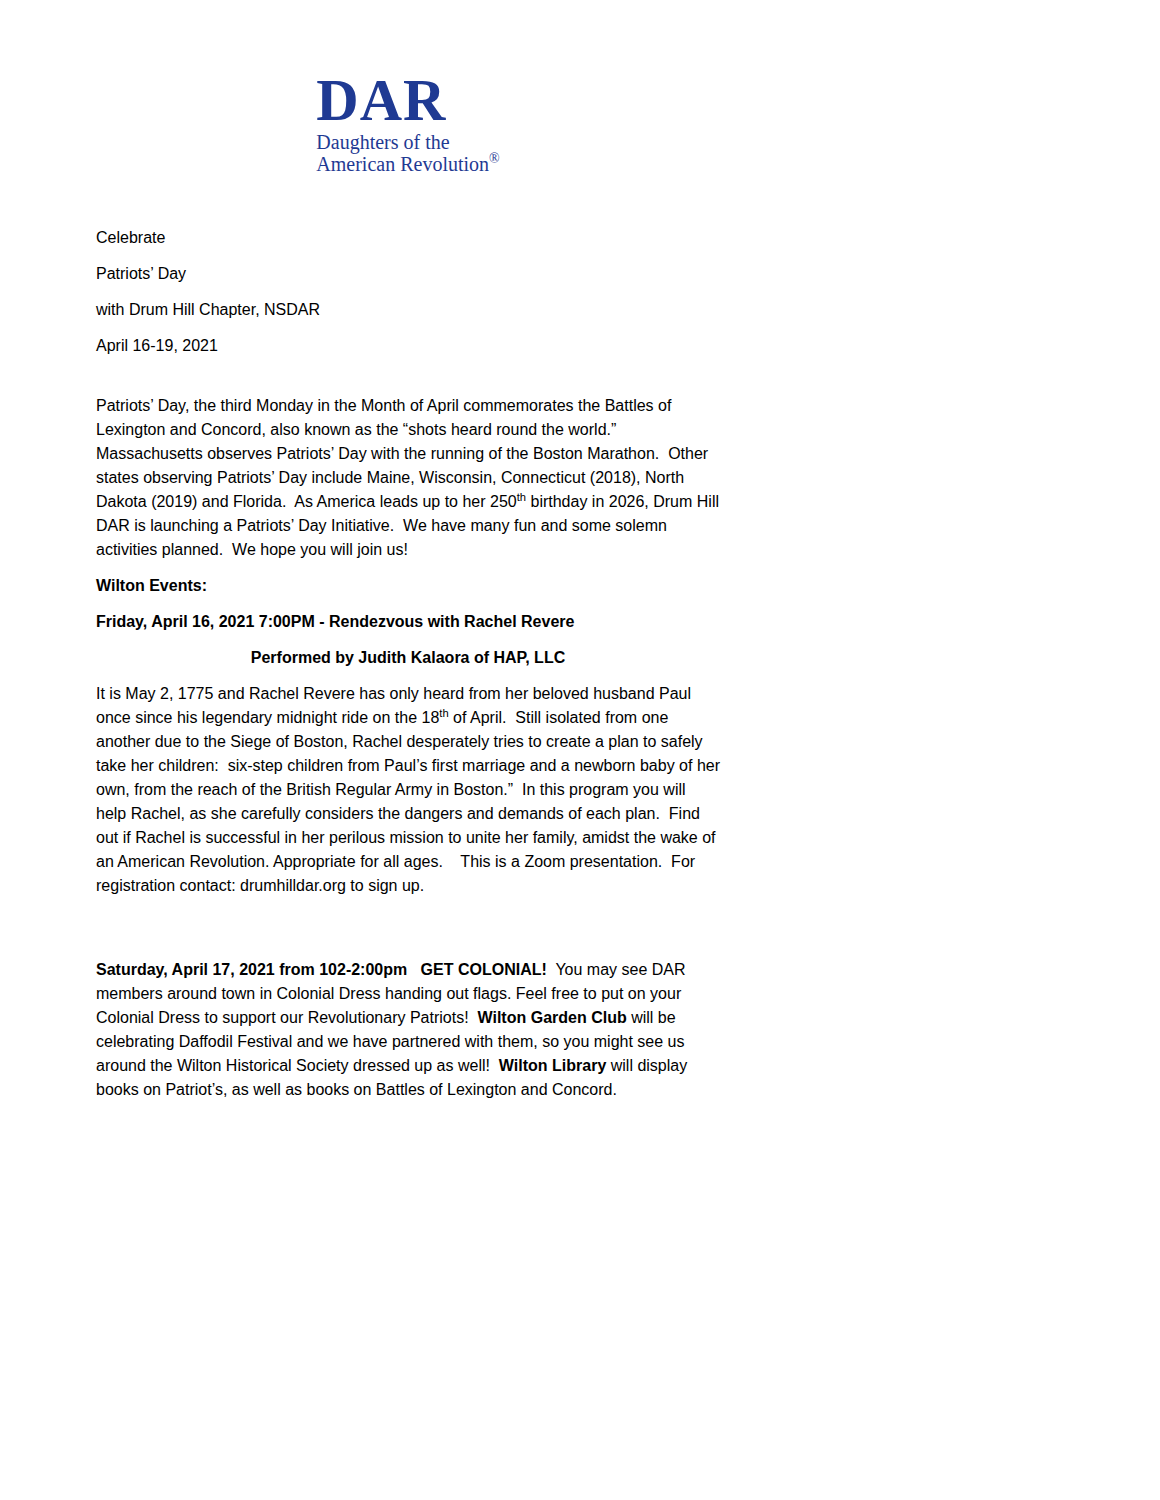DAR
Daughters of the
American Revolution®
Celebrate
Patriots’ Day
with Drum Hill Chapter, NSDAR
April 16-19, 2021
Patriots’ Day, the third Monday in the Month of April commemorates the Battles of Lexington and Concord, also known as the “shots heard round the world.” Massachusetts observes Patriots’ Day with the running of the Boston Marathon. Other states observing Patriots’ Day include Maine, Wisconsin, Connecticut (2018), North Dakota (2019) and Florida. As America leads up to her 250th birthday in 2026, Drum Hill DAR is launching a Patriots’ Day Initiative. We have many fun and some solemn activities planned. We hope you will join us!
Wilton Events:
Friday, April 16, 2021 7:00PM - Rendezvous with Rachel Revere
Performed by Judith Kalaora of HAP, LLC
It is May 2, 1775 and Rachel Revere has only heard from her beloved husband Paul once since his legendary midnight ride on the 18th of April. Still isolated from one another due to the Siege of Boston, Rachel desperately tries to create a plan to safely take her children: six-step children from Paul’s first marriage and a newborn baby of her own, from the reach of the British Regular Army in Boston.” In this program you will help Rachel, as she carefully considers the dangers and demands of each plan. Find out if Rachel is successful in her perilous mission to unite her family, amidst the wake of an American Revolution. Appropriate for all ages. This is a Zoom presentation. For registration contact: drumhilldar.org to sign up.
Saturday, April 17, 2021 from 102-2:00pm GET COLONIAL! You may see DAR members around town in Colonial Dress handing out flags. Feel free to put on your Colonial Dress to support our Revolutionary Patriots! Wilton Garden Club will be celebrating Daffodil Festival and we have partnered with them, so you might see us around the Wilton Historical Society dressed up as well! Wilton Library will display books on Patriot’s, as well as books on Battles of Lexington and Concord.